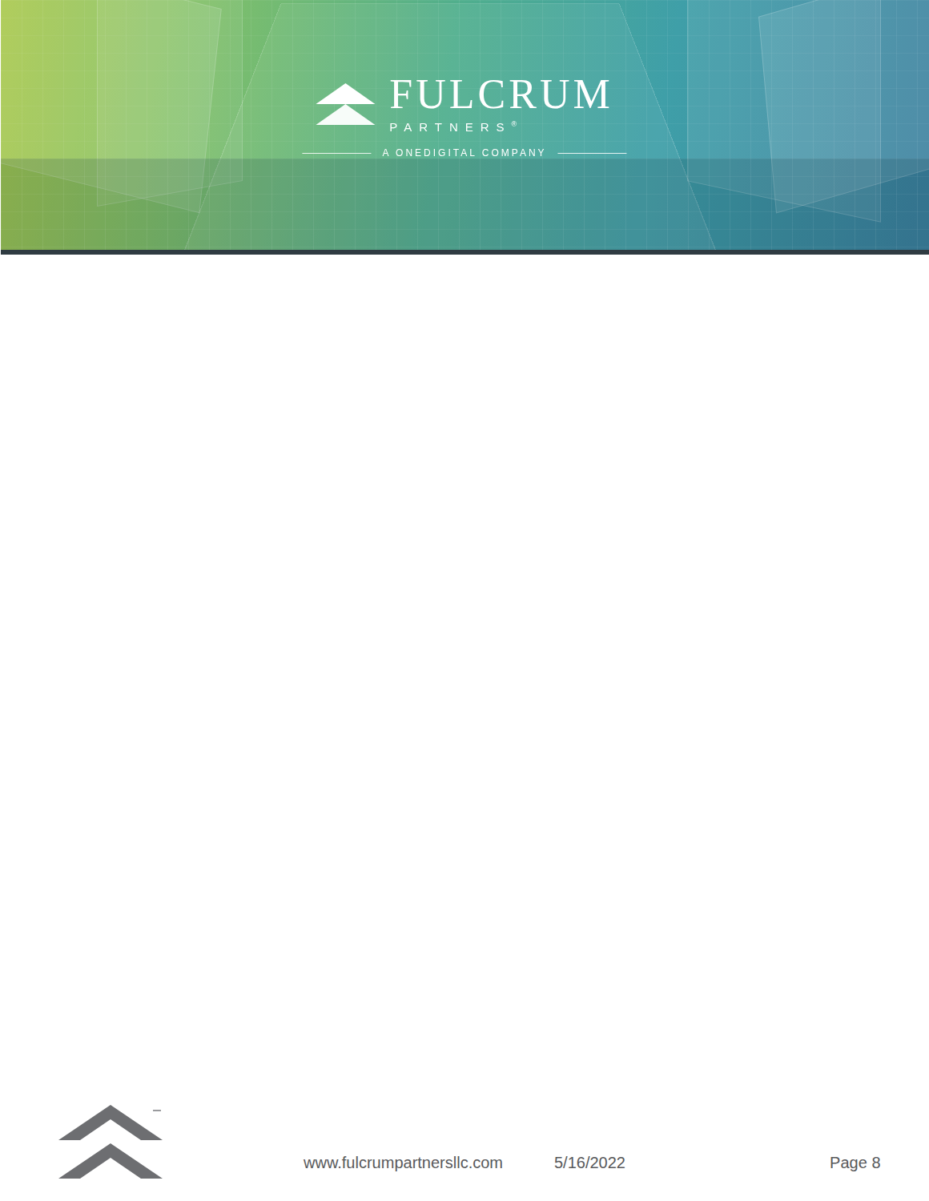FULCRUM
PARTNERS®
A ONEDIGITAL COMPANY
www.fulcrumpartnersllc.com 5/16/2022
Page 8